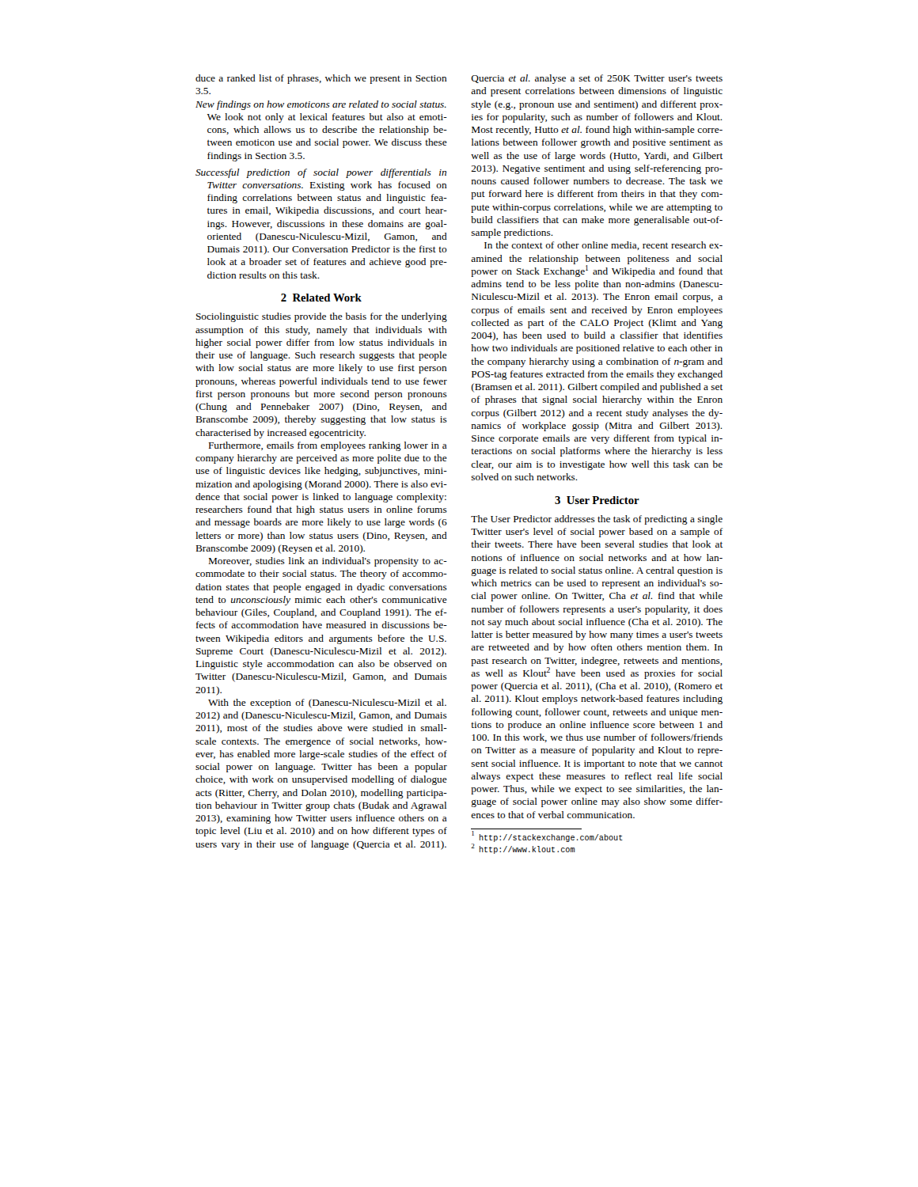duce a ranked list of phrases, which we present in Section 3.5.
New findings on how emoticons are related to social status. We look not only at lexical features but also at emoticons, which allows us to describe the relationship between emoticon use and social power. We discuss these findings in Section 3.5.
Successful prediction of social power differentials in Twitter conversations. Existing work has focused on finding correlations between status and linguistic features in email, Wikipedia discussions, and court hearings. However, discussions in these domains are goal-oriented (Danescu-Niculescu-Mizil, Gamon, and Dumais 2011). Our Conversation Predictor is the first to look at a broader set of features and achieve good prediction results on this task.
2 Related Work
Sociolinguistic studies provide the basis for the underlying assumption of this study, namely that individuals with higher social power differ from low status individuals in their use of language. Such research suggests that people with low social status are more likely to use first person pronouns, whereas powerful individuals tend to use fewer first person pronouns but more second person pronouns (Chung and Pennebaker 2007) (Dino, Reysen, and Branscombe 2009), thereby suggesting that low status is characterised by increased egocentricity.
Furthermore, emails from employees ranking lower in a company hierarchy are perceived as more polite due to the use of linguistic devices like hedging, subjunctives, minimization and apologising (Morand 2000). There is also evidence that social power is linked to language complexity: researchers found that high status users in online forums and message boards are more likely to use large words (6 letters or more) than low status users (Dino, Reysen, and Branscombe 2009) (Reysen et al. 2010).
Moreover, studies link an individual's propensity to accommodate to their social status. The theory of accommodation states that people engaged in dyadic conversations tend to unconsciously mimic each other's communicative behaviour (Giles, Coupland, and Coupland 1991). The effects of accommodation have measured in discussions between Wikipedia editors and arguments before the U.S. Supreme Court (Danescu-Niculescu-Mizil et al. 2012). Linguistic style accommodation can also be observed on Twitter (Danescu-Niculescu-Mizil, Gamon, and Dumais 2011).
With the exception of (Danescu-Niculescu-Mizil et al. 2012) and (Danescu-Niculescu-Mizil, Gamon, and Dumais 2011), most of the studies above were studied in small-scale contexts. The emergence of social networks, however, has enabled more large-scale studies of the effect of social power on language. Twitter has been a popular choice, with work on unsupervised modelling of dialogue acts (Ritter, Cherry, and Dolan 2010), modelling participation behaviour in Twitter group chats (Budak and Agrawal 2013), examining how Twitter users influence others on a topic level (Liu et al. 2010) and on how different types of users vary in their use of language (Quercia et al. 2011). Quercia et al. analyse a set of 250K Twitter user's tweets and present correlations between dimensions of linguistic style (e.g., pronoun use and sentiment) and different proxies for popularity, such as number of followers and Klout. Most recently, Hutto et al. found high within-sample correlations between follower growth and positive sentiment as well as the use of large words (Hutto, Yardi, and Gilbert 2013). Negative sentiment and using self-referencing pronouns caused follower numbers to decrease. The task we put forward here is different from theirs in that they compute within-corpus correlations, while we are attempting to build classifiers that can make more generalisable out-of-sample predictions.
In the context of other online media, recent research examined the relationship between politeness and social power on Stack Exchange1 and Wikipedia and found that admins tend to be less polite than non-admins (Danescu-Niculescu-Mizil et al. 2013). The Enron email corpus, a corpus of emails sent and received by Enron employees collected as part of the CALO Project (Klimt and Yang 2004), has been used to build a classifier that identifies how two individuals are positioned relative to each other in the company hierarchy using a combination of n-gram and POS-tag features extracted from the emails they exchanged (Bramsen et al. 2011). Gilbert compiled and published a set of phrases that signal social hierarchy within the Enron corpus (Gilbert 2012) and a recent study analyses the dynamics of workplace gossip (Mitra and Gilbert 2013). Since corporate emails are very different from typical interactions on social platforms where the hierarchy is less clear, our aim is to investigate how well this task can be solved on such networks.
3 User Predictor
The User Predictor addresses the task of predicting a single Twitter user's level of social power based on a sample of their tweets. There have been several studies that look at notions of influence on social networks and at how language is related to social status online. A central question is which metrics can be used to represent an individual's social power online. On Twitter, Cha et al. find that while number of followers represents a user's popularity, it does not say much about social influence (Cha et al. 2010). The latter is better measured by how many times a user's tweets are retweeted and by how often others mention them. In past research on Twitter, indegree, retweets and mentions, as well as Klout2 have been used as proxies for social power (Quercia et al. 2011), (Cha et al. 2010), (Romero et al. 2011). Klout employs network-based features including following count, follower count, retweets and unique mentions to produce an online influence score between 1 and 100. In this work, we thus use number of followers/friends on Twitter as a measure of popularity and Klout to represent social influence. It is important to note that we cannot always expect these measures to reflect real life social power. Thus, while we expect to see similarities, the language of social power online may also show some differences to that of verbal communication.
1http://stackexchange.com/about
2http://www.klout.com